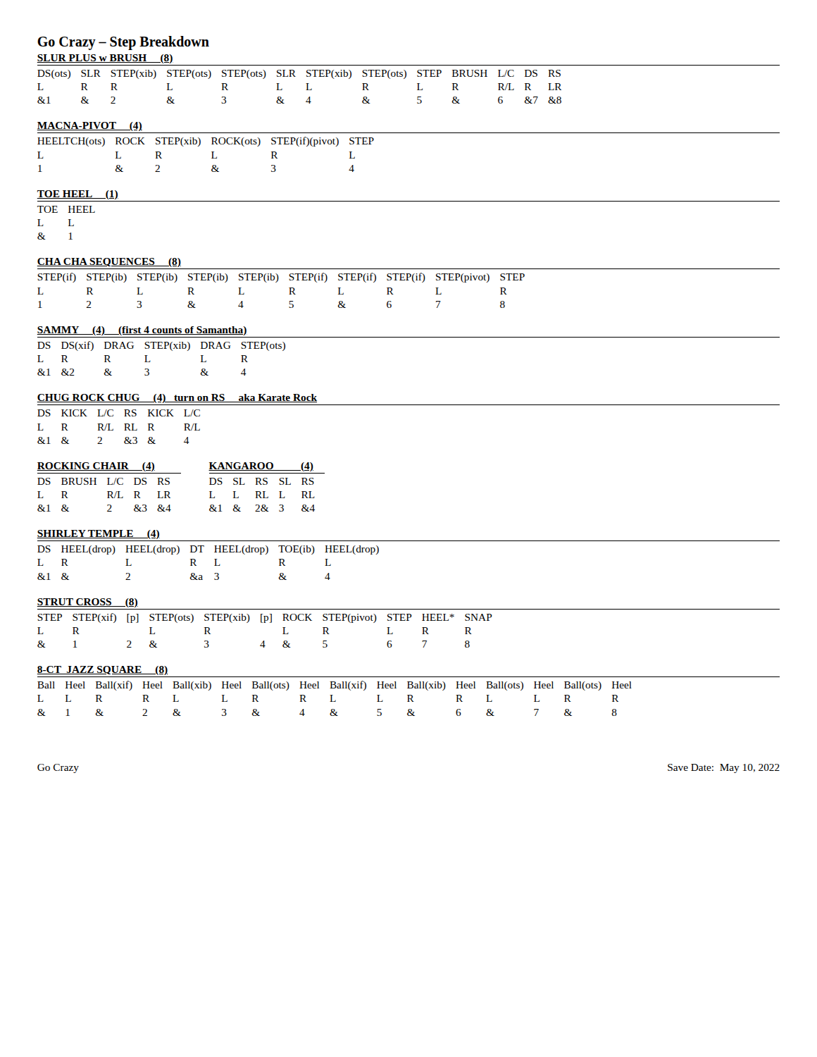Go Crazy – Step Breakdown
SLUR PLUS w BRUSH (8)
| DS(ots) | SLR | STEP(xib) | STEP(ots) | STEP(ots) | SLR | STEP(xib) | STEP(ots) | STEP | BRUSH | L/C | DS | RS |
| L | R | R | L | R | L | L | R | L | R | R/L | R | LR |
| &1 | & | 2 | & | 3 | & | 4 | & | 5 | & | 6 | &7 | &8 |
MACNA-PIVOT (4)
| HEELTCH(ots) | ROCK | STEP(xib) | ROCK(ots) | STEP(if)(pivot) | STEP |
| L | L | R | L | R | L |
| 1 | & | 2 | & | 3 | 4 |
TOE HEEL (1)
| TOE | HEEL |
| L | L |
| & | 1 |
CHA CHA SEQUENCES (8)
| STEP(if) | STEP(ib) | STEP(ib) | STEP(ib) | STEP(ib) | STEP(if) | STEP(if) | STEP(if) | STEP(pivot) | STEP |
| L | R | L | R | L | R | L | R | L | R |
| 1 | 2 | 3 | & | 4 | 5 | & | 6 | 7 | 8 |
SAMMY (4) (first 4 counts of Samantha)
| DS | DS(xif) | DRAG | STEP(xib) | DRAG | STEP(ots) |
| L | R | R | L | L | R |
| &1 | &2 | & | 3 | & | 4 |
CHUG ROCK CHUG (4) turn on RS aka Karate Rock
| DS | KICK | L/C | RS | KICK | L/C |
| L | R | R/L | RL | R | R/L |
| &1 | & | 2 | &3 | & | 4 |
ROCKING CHAIR (4)
| DS | BRUSH | L/C | DS | RS |
| L | R | R/L | R | LR |
| &1 | & | 2 | &3 | &4 |
KANGAROO (4)
| DS | SL | RS | SL | RS |
| L | L | RL | L | RL |
| &1 | & | 2& | 3 | &4 |
SHIRLEY TEMPLE (4)
| DS | HEEL(drop) | HEEL(drop) | DT | HEEL(drop) | TOE(ib) | HEEL(drop) |
| L | R | L | R | L | R | L |
| &1 | & | 2 | &a | 3 | & | 4 |
STRUT CROSS (8)
| STEP | STEP(xif) | [p] | STEP(ots) | STEP(xib) | [p] | ROCK | STEP(pivot) | STEP | HEEL* | SNAP |
| L | R | | L | R | | L | R | L | R | R |
| & | 1 | 2 | & | 3 | 4 | & | 5 | 6 | 7 | 8 |
8-CT JAZZ SQUARE (8)
| Ball | Heel | Ball(xif) | Heel | Ball(xib) | Heel | Ball(ots) | Heel | Ball(xif) | Heel | Ball(xib) | Heel | Ball(ots) | Heel | Ball(ots) | Heel |
| L | L | R | R | L | L | R | R | L | L | R | R | L | L | R | R |
| & | 1 | & | 2 | & | 3 | & | 4 | & | 5 | & | 6 | & | 7 | & | 8 |
Go Crazy Save Date: May 10, 2022